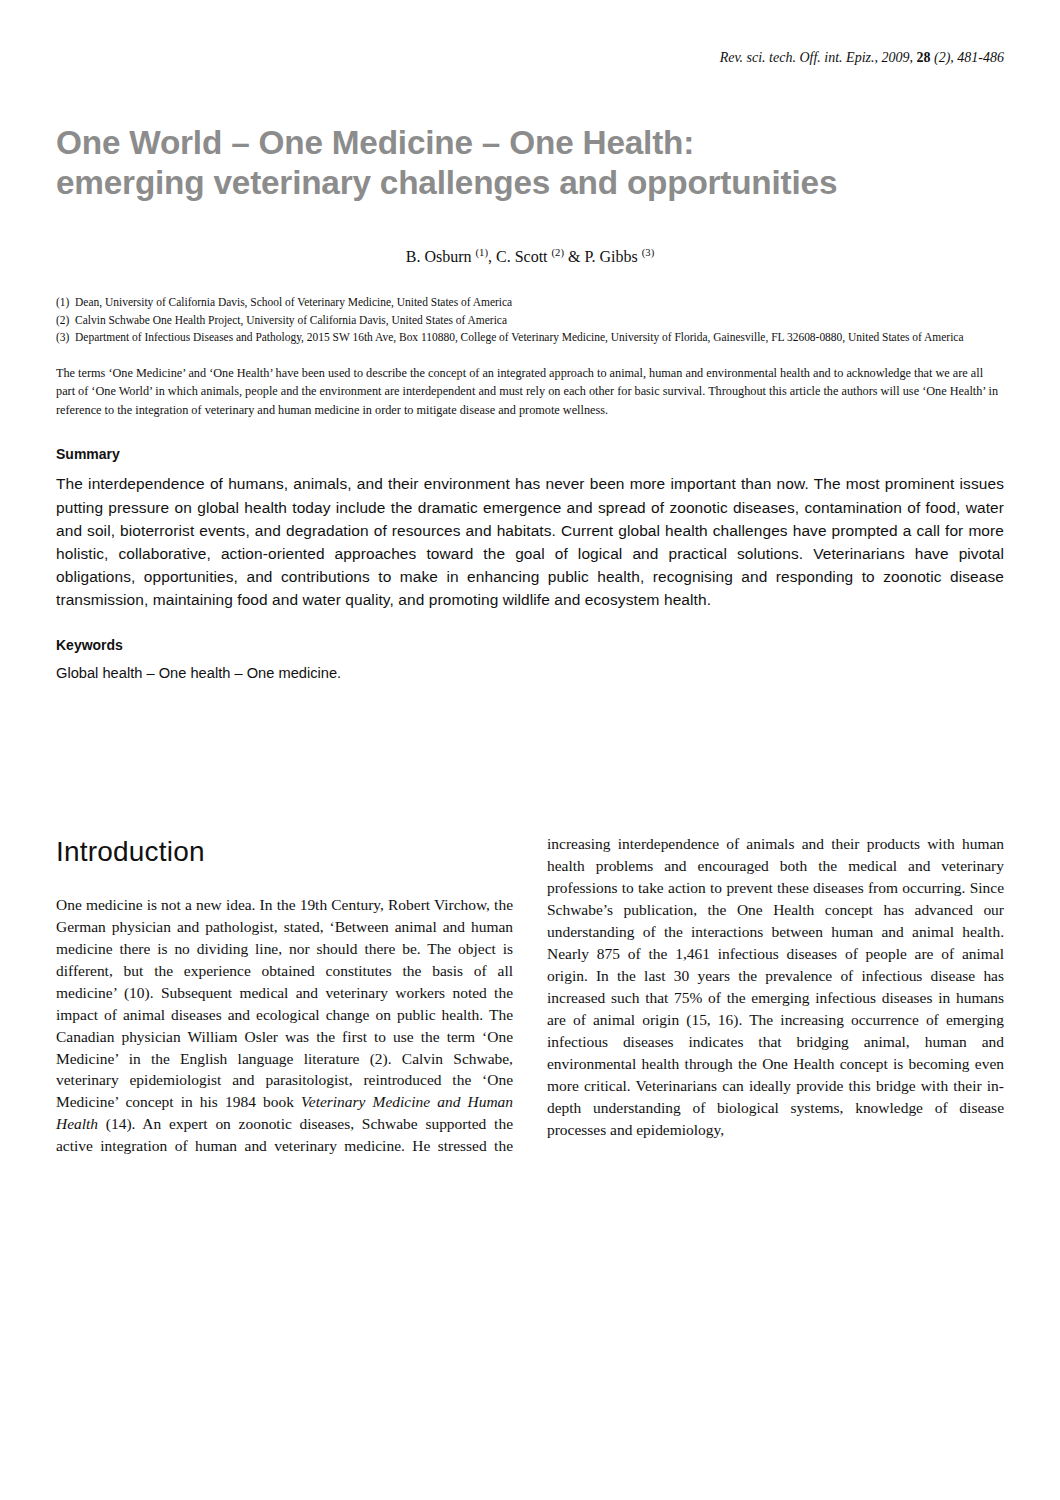Rev. sci. tech. Off. int. Epiz., 2009, 28 (2), 481-486
One World – One Medicine – One Health:
emerging veterinary challenges and opportunities
B. Osburn (1), C. Scott (2) & P. Gibbs (3)
(1) Dean, University of California Davis, School of Veterinary Medicine, United States of America
(2) Calvin Schwabe One Health Project, University of California Davis, United States of America
(3) Department of Infectious Diseases and Pathology, 2015 SW 16th Ave, Box 110880, College of Veterinary Medicine, University of Florida, Gainesville, FL 32608-0880, United States of America
The terms ‘One Medicine’ and ‘One Health’ have been used to describe the concept of an integrated approach to animal, human and environmental health and to acknowledge that we are all part of ‘One World’ in which animals, people and the environment are interdependent and must rely on each other for basic survival. Throughout this article the authors will use ‘One Health’ in reference to the integration of veterinary and human medicine in order to mitigate disease and promote wellness.
Summary
The interdependence of humans, animals, and their environment has never been more important than now. The most prominent issues putting pressure on global health today include the dramatic emergence and spread of zoonotic diseases, contamination of food, water and soil, bioterrorist events, and degradation of resources and habitats. Current global health challenges have prompted a call for more holistic, collaborative, action-oriented approaches toward the goal of logical and practical solutions. Veterinarians have pivotal obligations, opportunities, and contributions to make in enhancing public health, recognising and responding to zoonotic disease transmission, maintaining food and water quality, and promoting wildlife and ecosystem health.
Keywords
Global health – One health – One medicine.
Introduction
One medicine is not a new idea. In the 19th Century, Robert Virchow, the German physician and pathologist, stated, ‘Between animal and human medicine there is no dividing line, nor should there be. The object is different, but the experience obtained constitutes the basis of all medicine’ (10). Subsequent medical and veterinary workers noted the impact of animal diseases and ecological change on public health. The Canadian physician William Osler was the first to use the term ‘One Medicine’ in the English language literature (2). Calvin Schwabe, veterinary epidemiologist and parasitologist, reintroduced the ‘One Medicine’ concept in his 1984 book Veterinary Medicine and Human Health (14). An expert on zoonotic diseases, Schwabe supported the active integration of human and veterinary medicine. He stressed the increasing interdependence of animals and their products with human health problems and encouraged both the medical and veterinary professions to take action to prevent these diseases from occurring. Since Schwabe’s publication, the One Health concept has advanced our understanding of the interactions between human and animal health. Nearly 875 of the 1,461 infectious diseases of people are of animal origin. In the last 30 years the prevalence of infectious disease has increased such that 75% of the emerging infectious diseases in humans are of animal origin (15, 16). The increasing occurrence of emerging infectious diseases indicates that bridging animal, human and environmental health through the One Health concept is becoming even more critical. Veterinarians can ideally provide this bridge with their in-depth understanding of biological systems, knowledge of disease processes and epidemiology,